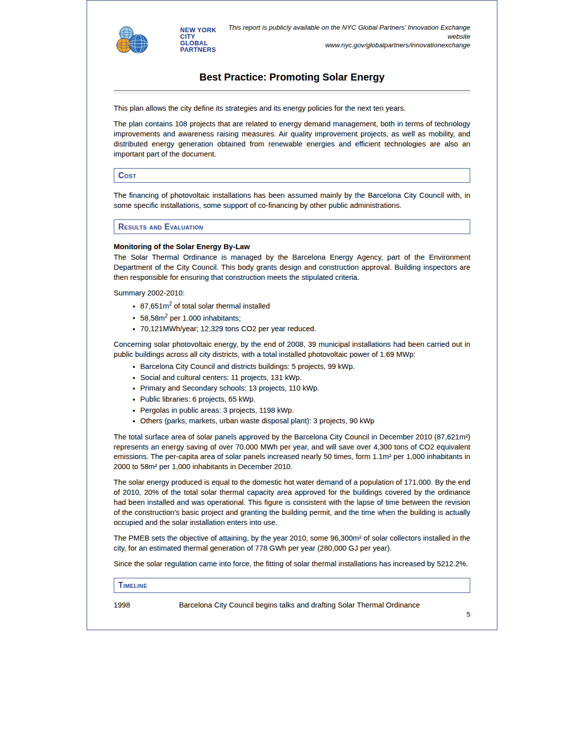NEW YORK CITY
GLOBAL
PARTNERS
This report is publicly available on the NYC Global Partners’ Innovation Exchange website
www.nyc.gov/globalpartners/innovationexchange
Best Practice: Promoting Solar Energy
This plan allows the city define its strategies and its energy policies for the next ten years.
The plan contains 108 projects that are related to energy demand management, both in terms of technology improvements and awareness raising measures. Air quality improvement projects, as well as mobility, and distributed energy generation obtained from renewable energies and efficient technologies are also an important part of the document.
Cost
The financing of photovoltaic installations has been assumed mainly by the Barcelona City Council with, in some specific installations, some support of co-financing by other public administrations.
Results and Evaluation
Monitoring of the Solar Energy By-Law
The Solar Thermal Ordinance is managed by the Barcelona Energy Agency, part of the Environment Department of the City Council. This body grants design and construction approval. Building inspectors are then responsible for ensuring that construction meets the stipulated criteria.
Summary 2002-2010:
87,651m2 of total solar thermal installed
58,58m2 per 1.000 inhabitants;
70,121MWh/year; 12,329 tons CO2 per year reduced.
Concerning solar photovoltaic energy, by the end of 2008, 39 municipal installations had been carried out in public buildings across all city districts, with a total installed photovoltaic power of 1.69 MWp:
Barcelona City Council and districts buildings: 5 projects, 99 kWp.
Social and cultural centers: 11 projects, 131 kWp.
Primary and Secondary schools: 13 projects, 110 kWp.
Public libraries: 6 projects, 65 kWp.
Pergolas in public areas: 3 projects, 1198 kWp.
Others (parks, markets, urban waste disposal plant): 3 projects, 90 kWp
The total surface area of solar panels approved by the Barcelona City Council in December 2010 (87,621m²) represents an energy saving of over 70.000 MWh per year, and will save over 4,300 tons of CO2 equivalent emissions. The per-capita area of solar panels increased nearly 50 times, form 1.1m² per 1,000 inhabitants in 2000 to 58m² per 1,000 inhabitants in December 2010.
The solar energy produced is equal to the domestic hot water demand of a population of 171,000. By the end of 2010, 20% of the total solar thermal capacity area approved for the buildings covered by the ordinance had been installed and was operational. This figure is consistent with the lapse of time between the revision of the construction's basic project and granting the building permit, and the time when the building is actually occupied and the solar installation enters into use.
The PMEB sets the objective of attaining, by the year 2010, some 96,300m² of solar collectors installed in the city, for an estimated thermal generation of 778 GWh per year (280,000 GJ per year).
Since the solar regulation came into force, the fitting of solar thermal installations has increased by 5212.2%.
Timeline
1998
Barcelona City Council begins talks and drafting Solar Thermal Ordinance
5